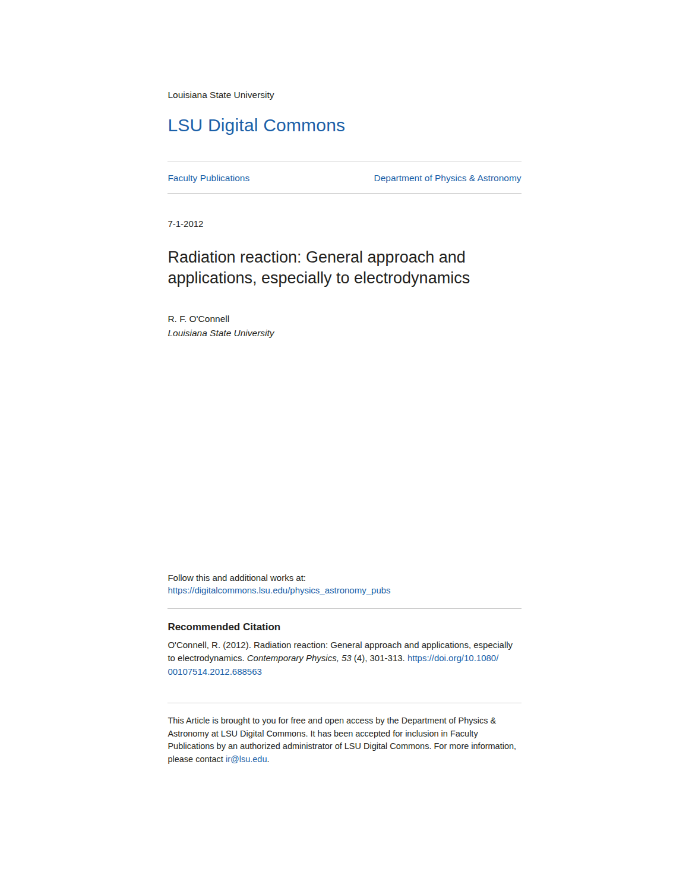Louisiana State University
LSU Digital Commons
Faculty Publications
Department of Physics & Astronomy
7-1-2012
Radiation reaction: General approach and applications, especially to electrodynamics
R. F. O'Connell
Louisiana State University
Follow this and additional works at: https://digitalcommons.lsu.edu/physics_astronomy_pubs
Recommended Citation
O'Connell, R. (2012). Radiation reaction: General approach and applications, especially to electrodynamics. Contemporary Physics, 53 (4), 301-313. https://doi.org/10.1080/
00107514.2012.688563
This Article is brought to you for free and open access by the Department of Physics & Astronomy at LSU Digital Commons. It has been accepted for inclusion in Faculty Publications by an authorized administrator of LSU Digital Commons. For more information, please contact ir@lsu.edu.